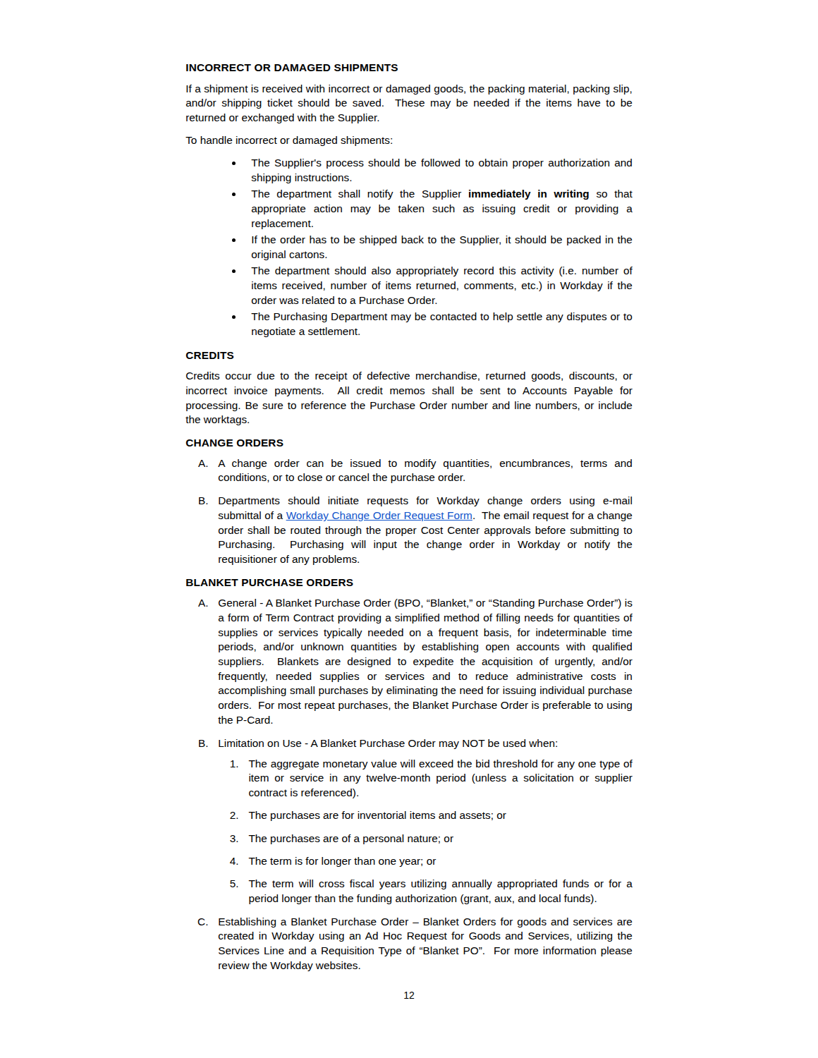INCORRECT OR DAMAGED SHIPMENTS
If a shipment is received with incorrect or damaged goods, the packing material, packing slip, and/or shipping ticket should be saved. These may be needed if the items have to be returned or exchanged with the Supplier.
To handle incorrect or damaged shipments:
The Supplier's process should be followed to obtain proper authorization and shipping instructions.
The department shall notify the Supplier immediately in writing so that appropriate action may be taken such as issuing credit or providing a replacement.
If the order has to be shipped back to the Supplier, it should be packed in the original cartons.
The department should also appropriately record this activity (i.e. number of items received, number of items returned, comments, etc.) in Workday if the order was related to a Purchase Order.
The Purchasing Department may be contacted to help settle any disputes or to negotiate a settlement.
CREDITS
Credits occur due to the receipt of defective merchandise, returned goods, discounts, or incorrect invoice payments. All credit memos shall be sent to Accounts Payable for processing. Be sure to reference the Purchase Order number and line numbers, or include the worktags.
CHANGE ORDERS
A change order can be issued to modify quantities, encumbrances, terms and conditions, or to close or cancel the purchase order.
Departments should initiate requests for Workday change orders using e-mail submittal of a Workday Change Order Request Form. The email request for a change order shall be routed through the proper Cost Center approvals before submitting to Purchasing. Purchasing will input the change order in Workday or notify the requisitioner of any problems.
BLANKET PURCHASE ORDERS
General - A Blanket Purchase Order (BPO, “Blanket,” or “Standing Purchase Order”) is a form of Term Contract providing a simplified method of filling needs for quantities of supplies or services typically needed on a frequent basis, for indeterminable time periods, and/or unknown quantities by establishing open accounts with qualified suppliers. Blankets are designed to expedite the acquisition of urgently, and/or frequently, needed supplies or services and to reduce administrative costs in accomplishing small purchases by eliminating the need for issuing individual purchase orders. For most repeat purchases, the Blanket Purchase Order is preferable to using the P-Card.
Limitation on Use - A Blanket Purchase Order may NOT be used when:
The aggregate monetary value will exceed the bid threshold for any one type of item or service in any twelve-month period (unless a solicitation or supplier contract is referenced).
The purchases are for inventorial items and assets; or
The purchases are of a personal nature; or
The term is for longer than one year; or
The term will cross fiscal years utilizing annually appropriated funds or for a period longer than the funding authorization (grant, aux, and local funds).
Establishing a Blanket Purchase Order – Blanket Orders for goods and services are created in Workday using an Ad Hoc Request for Goods and Services, utilizing the Services Line and a Requisition Type of “Blanket PO”. For more information please review the Workday websites.
12